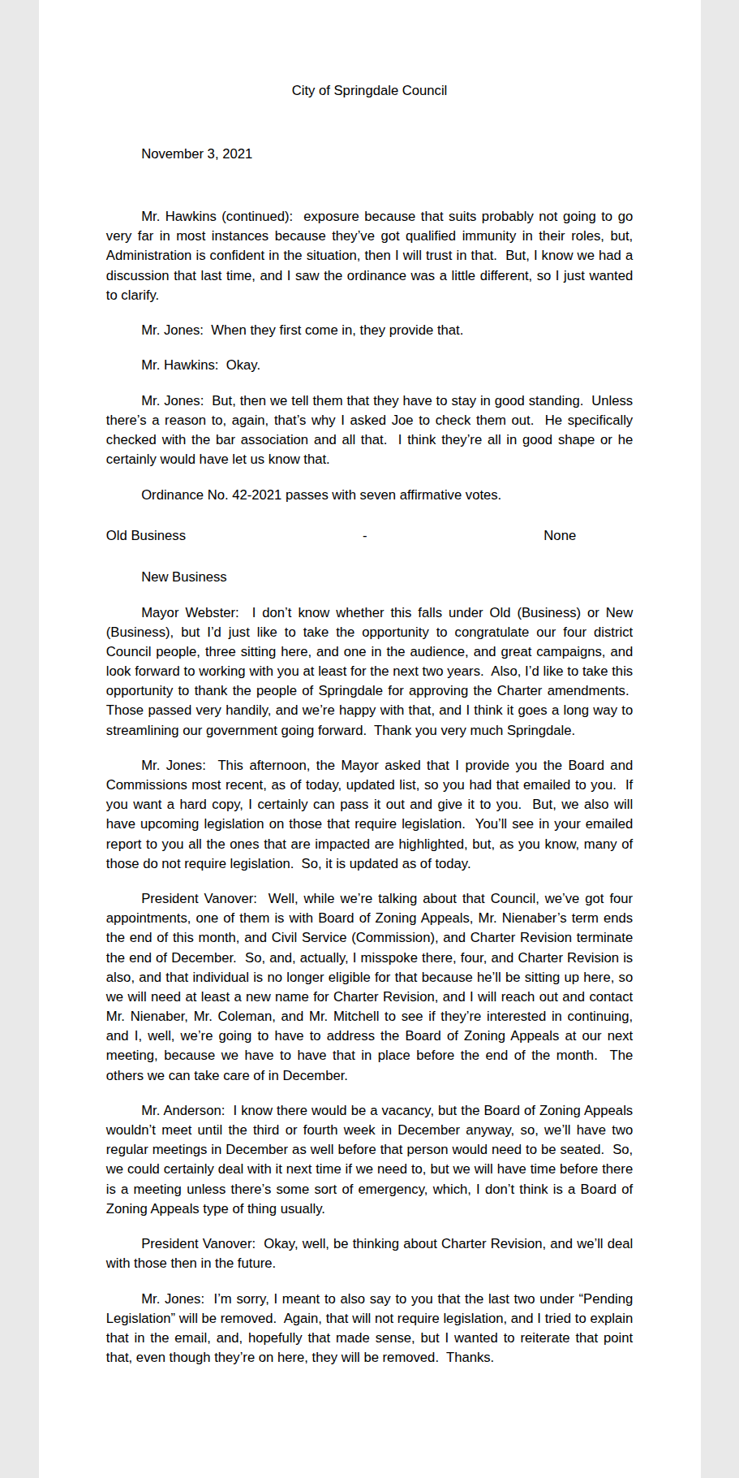City of Springdale Council
November 3, 2021
Mr. Hawkins (continued): exposure because that suits probably not going to go very far in most instances because they’ve got qualified immunity in their roles, but, Administration is confident in the situation, then I will trust in that. But, I know we had a discussion that last time, and I saw the ordinance was a little different, so I just wanted to clarify.
Mr. Jones: When they first come in, they provide that.
Mr. Hawkins: Okay.
Mr. Jones: But, then we tell them that they have to stay in good standing. Unless there’s a reason to, again, that’s why I asked Joe to check them out. He specifically checked with the bar association and all that. I think they’re all in good shape or he certainly would have let us know that.
Ordinance No. 42-2021 passes with seven affirmative votes.
Old Business - None
New Business
Mayor Webster: I don’t know whether this falls under Old (Business) or New (Business), but I’d just like to take the opportunity to congratulate our four district Council people, three sitting here, and one in the audience, and great campaigns, and look forward to working with you at least for the next two years. Also, I’d like to take this opportunity to thank the people of Springdale for approving the Charter amendments. Those passed very handily, and we’re happy with that, and I think it goes a long way to streamlining our government going forward. Thank you very much Springdale.
Mr. Jones: This afternoon, the Mayor asked that I provide you the Board and Commissions most recent, as of today, updated list, so you had that emailed to you. If you want a hard copy, I certainly can pass it out and give it to you. But, we also will have upcoming legislation on those that require legislation. You’ll see in your emailed report to you all the ones that are impacted are highlighted, but, as you know, many of those do not require legislation. So, it is updated as of today.
President Vanover: Well, while we’re talking about that Council, we’ve got four appointments, one of them is with Board of Zoning Appeals, Mr. Nienaber’s term ends the end of this month, and Civil Service (Commission), and Charter Revision terminate the end of December. So, and, actually, I misspoke there, four, and Charter Revision is also, and that individual is no longer eligible for that because he’ll be sitting up here, so we will need at least a new name for Charter Revision, and I will reach out and contact Mr. Nienaber, Mr. Coleman, and Mr. Mitchell to see if they’re interested in continuing, and I, well, we’re going to have to address the Board of Zoning Appeals at our next meeting, because we have to have that in place before the end of the month. The others we can take care of in December.
Mr. Anderson: I know there would be a vacancy, but the Board of Zoning Appeals wouldn’t meet until the third or fourth week in December anyway, so, we’ll have two regular meetings in December as well before that person would need to be seated. So, we could certainly deal with it next time if we need to, but we will have time before there is a meeting unless there’s some sort of emergency, which, I don’t think is a Board of Zoning Appeals type of thing usually.
President Vanover: Okay, well, be thinking about Charter Revision, and we’ll deal with those then in the future.
Mr. Jones: I’m sorry, I meant to also say to you that the last two under “Pending Legislation” will be removed. Again, that will not require legislation, and I tried to explain that in the email, and, hopefully that made sense, but I wanted to reiterate that point that, even though they’re on here, they will be removed. Thanks.